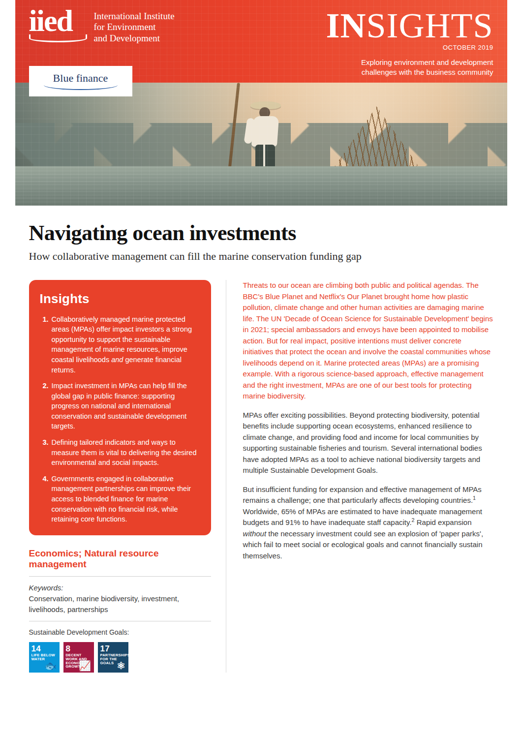iied
International Institute
for Environment
and Development
IN SIGHTS
OCTOBER 2019
In partnership with:
Exploring environment and development
challenges with the business community
Blue finance
Navigating ocean investments
How collaborative management can fill the marine conservation funding gap
Insights
Collaboratively managed marine protected areas (MPAs) offer impact investors a strong opportunity to support the sustainable management of marine resources, improve coastal livelihoods and generate financial returns.
Impact investment in MPAs can help fill the global gap in public finance: supporting progress on national and international conservation and sustainable development targets.
Defining tailored indicators and ways to measure them is vital to delivering the desired environmental and social impacts.
Governments engaged in collaborative management partnerships can improve their access to blended finance for marine conservation with no financial risk, while retaining core functions.
Economics; Natural resource management
Keywords:
Conservation, marine biodiversity, investment, livelihoods, partnerships
Sustainable Development Goals:
14 Life below
water 🐟
8 Decent work and
economic growth 📈
17 Partnerships
for the goals ⚛
Threats to our ocean are climbing both public and political agendas. The BBC's Blue Planet and Netflix's Our Planet brought home how plastic pollution, climate change and other human activities are damaging marine life. The UN 'Decade of Ocean Science for Sustainable Development' begins in 2021; special ambassadors and envoys have been appointed to mobilise action. But for real impact, positive intentions must deliver concrete initiatives that protect the ocean and involve the coastal communities whose livelihoods depend on it. Marine protected areas (MPAs) are a promising example. With a rigorous science-based approach, effective management and the right investment, MPAs are one of our best tools for protecting marine biodiversity.
MPAs offer exciting possibilities. Beyond protecting biodiversity, potential benefits include supporting ocean ecosystems, enhanced resilience to climate change, and providing food and income for local communities by supporting sustainable fisheries and tourism. Several international bodies have adopted MPAs as a tool to achieve national biodiversity targets and multiple Sustainable Development Goals.
But insufficient funding for expansion and effective management of MPAs remains a challenge; one that particularly affects developing countries.1 Worldwide, 65% of MPAs are estimated to have inadequate management budgets and 91% to have inadequate staff capacity.2 Rapid expansion without the necessary investment could see an explosion of 'paper parks', which fail to meet social or ecological goals and cannot financially sustain themselves.